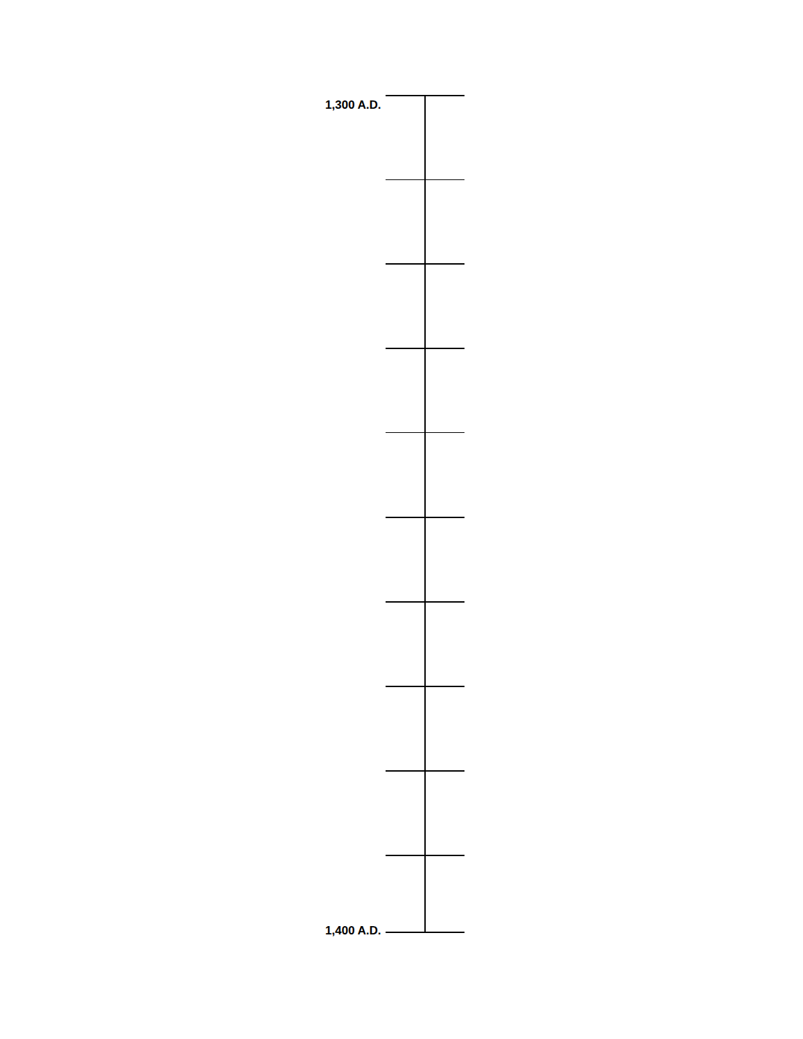1,300 A.D.
1,400 A.D.